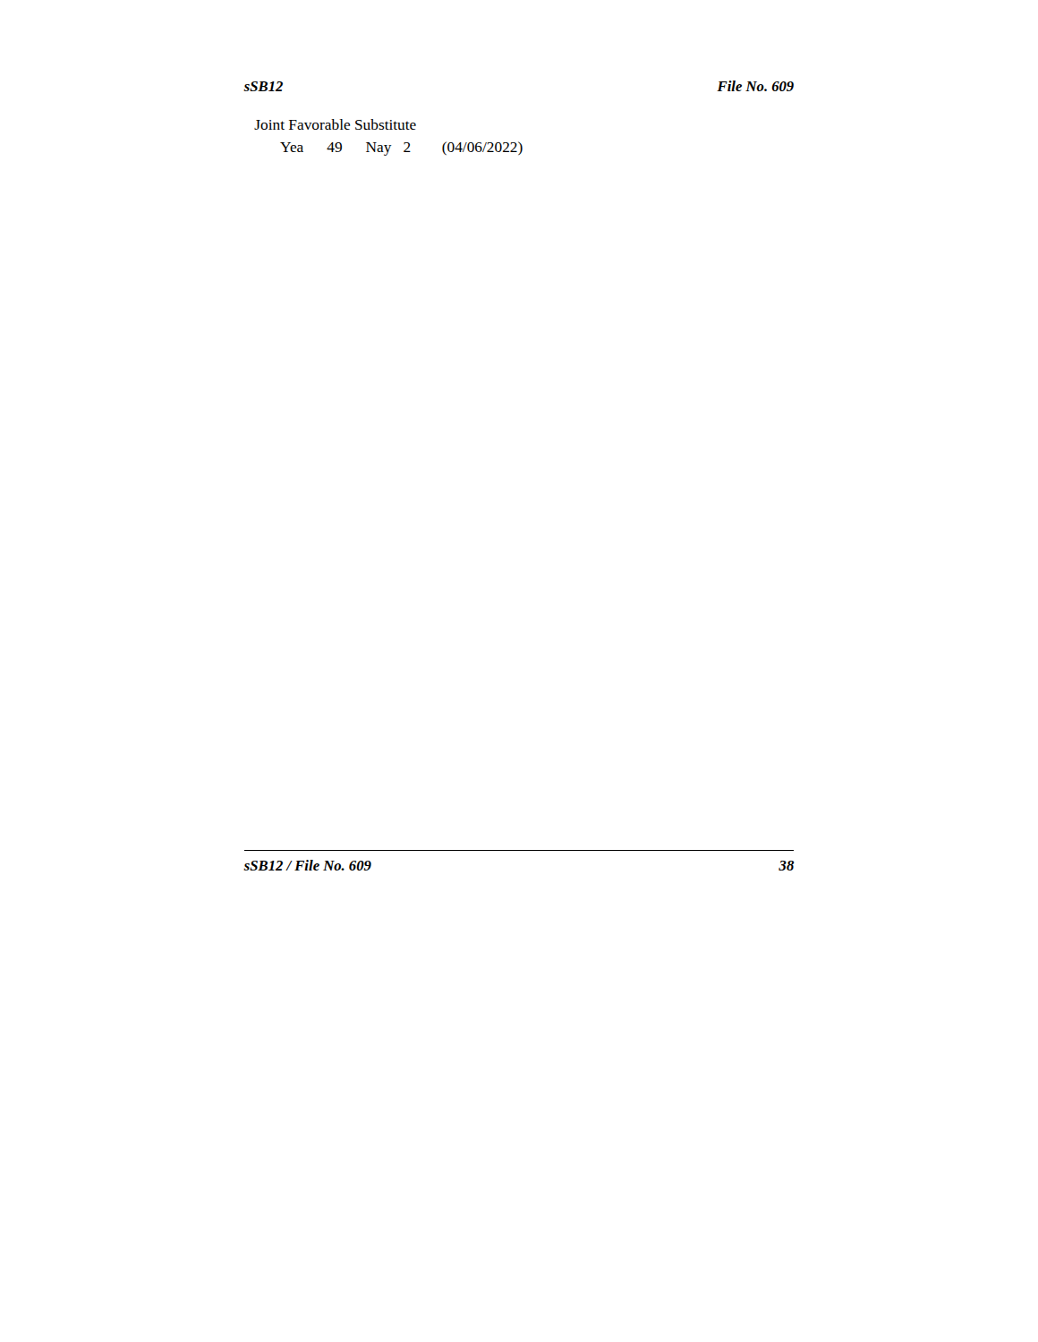sSB12
File No. 609
Joint Favorable Substitute
Yea 49 Nay 2 (04/06/2022)
sSB12 / File No. 609
38